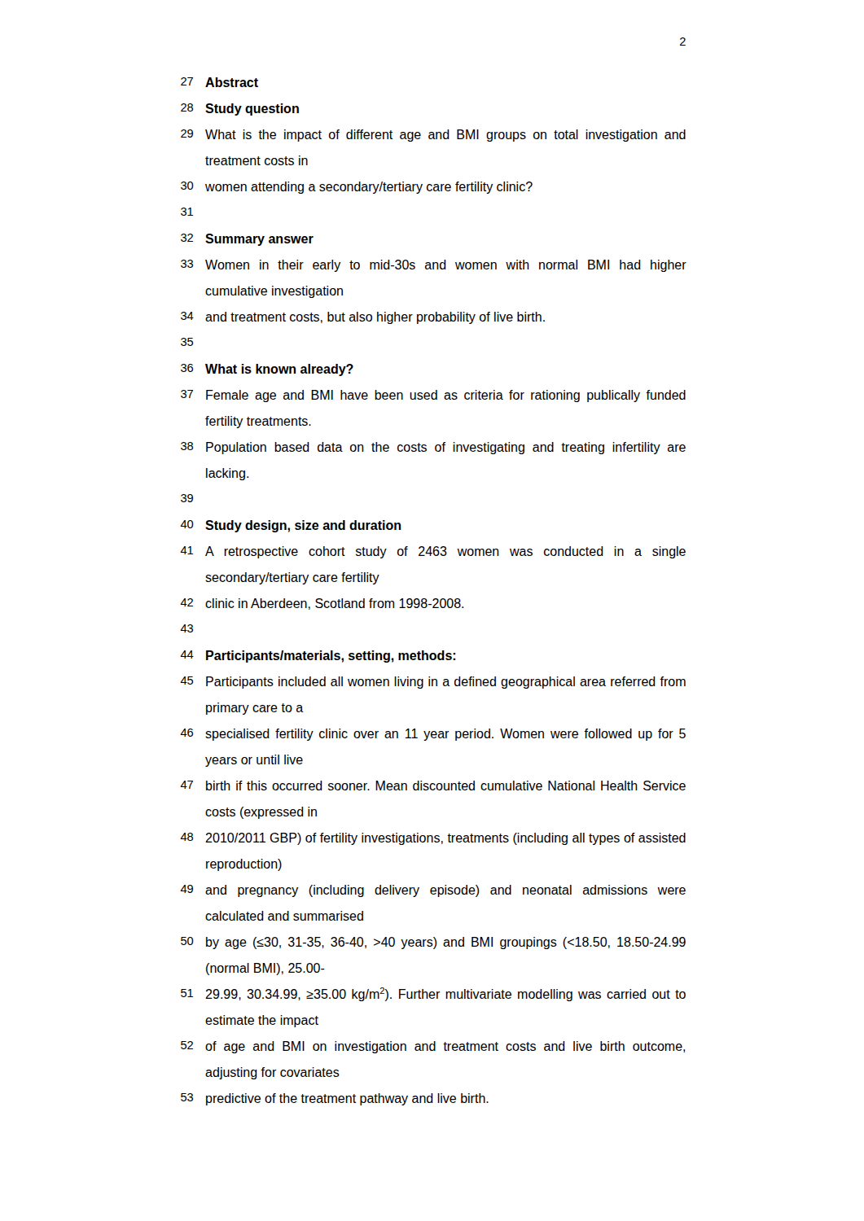2
Abstract
Study question
What is the impact of different age and BMI groups on total investigation and treatment costs in
women attending a secondary/tertiary care fertility clinic?
Summary answer
Women in their early to mid-30s and women with normal BMI had higher cumulative investigation
and treatment costs, but also higher probability of live birth.
What is known already?
Female age and BMI have been used as criteria for rationing publically funded fertility treatments.
Population based data on the costs of investigating and treating infertility are lacking.
Study design, size and duration
A retrospective cohort study of 2463 women was conducted in a single secondary/tertiary care fertility
clinic in Aberdeen, Scotland from 1998-2008.
Participants/materials, setting, methods:
Participants included all women living in a defined geographical area referred from primary care to a
specialised fertility clinic over an 11 year period. Women were followed up for 5 years or until live
birth if this occurred sooner. Mean discounted cumulative National Health Service costs (expressed in
2010/2011 GBP) of fertility investigations, treatments (including all types of assisted reproduction)
and pregnancy (including delivery episode) and neonatal admissions were calculated and summarised
by age (≤30, 31-35, 36-40, >40 years) and BMI groupings (<18.50, 18.50-24.99 (normal BMI), 25.00-
29.99, 30.34.99, ≥35.00 kg/m2). Further multivariate modelling was carried out to estimate the impact
of age and BMI on investigation and treatment costs and live birth outcome, adjusting for covariates
predictive of the treatment pathway and live birth.